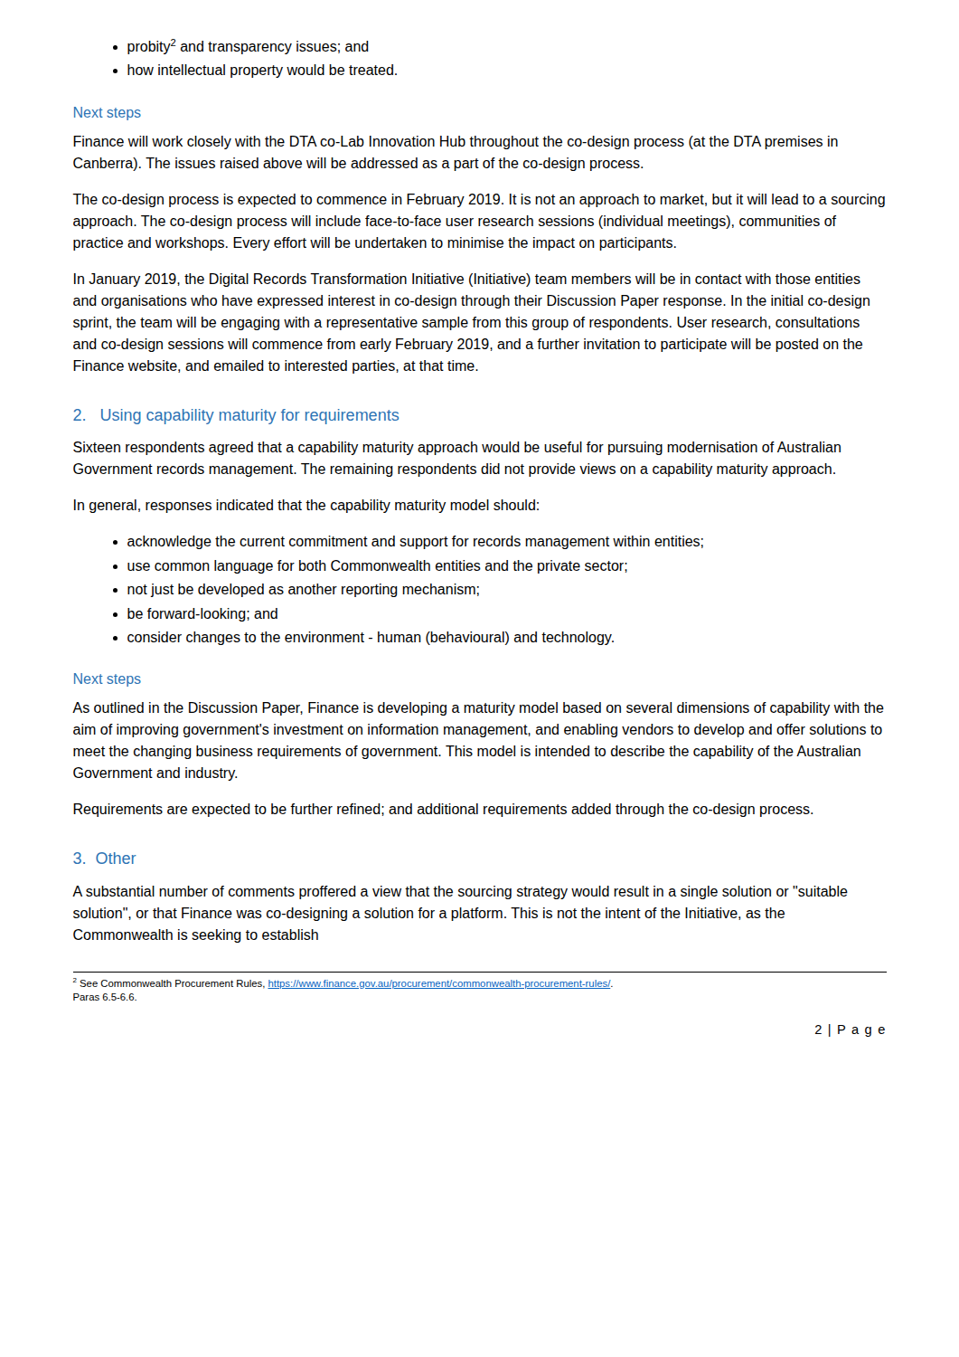probity2 and transparency issues; and
how intellectual property would be treated.
Next steps
Finance will work closely with the DTA co-Lab Innovation Hub throughout the co-design process (at the DTA premises in Canberra). The issues raised above will be addressed as a part of the co-design process.
The co-design process is expected to commence in February 2019. It is not an approach to market, but it will lead to a sourcing approach. The co-design process will include face-to-face user research sessions (individual meetings), communities of practice and workshops. Every effort will be undertaken to minimise the impact on participants.
In January 2019, the Digital Records Transformation Initiative (Initiative) team members will be in contact with those entities and organisations who have expressed interest in co-design through their Discussion Paper response. In the initial co-design sprint, the team will be engaging with a representative sample from this group of respondents. User research, consultations and co-design sessions will commence from early February 2019, and a further invitation to participate will be posted on the Finance website, and emailed to interested parties, at that time.
2. Using capability maturity for requirements
Sixteen respondents agreed that a capability maturity approach would be useful for pursuing modernisation of Australian Government records management. The remaining respondents did not provide views on a capability maturity approach.
In general, responses indicated that the capability maturity model should:
acknowledge the current commitment and support for records management within entities;
use common language for both Commonwealth entities and the private sector;
not just be developed as another reporting mechanism;
be forward-looking; and
consider changes to the environment - human (behavioural) and technology.
Next steps
As outlined in the Discussion Paper, Finance is developing a maturity model based on several dimensions of capability with the aim of improving government's investment on information management, and enabling vendors to develop and offer solutions to meet the changing business requirements of government. This model is intended to describe the capability of the Australian Government and industry.
Requirements are expected to be further refined; and additional requirements added through the co-design process.
3. Other
A substantial number of comments proffered a view that the sourcing strategy would result in a single solution or "suitable solution", or that Finance was co-designing a solution for a platform. This is not the intent of the Initiative, as the Commonwealth is seeking to establish
2 See Commonwealth Procurement Rules, https://www.finance.gov.au/procurement/commonwealth-procurement-rules/.
Paras 6.5-6.6.
2 | P a g e